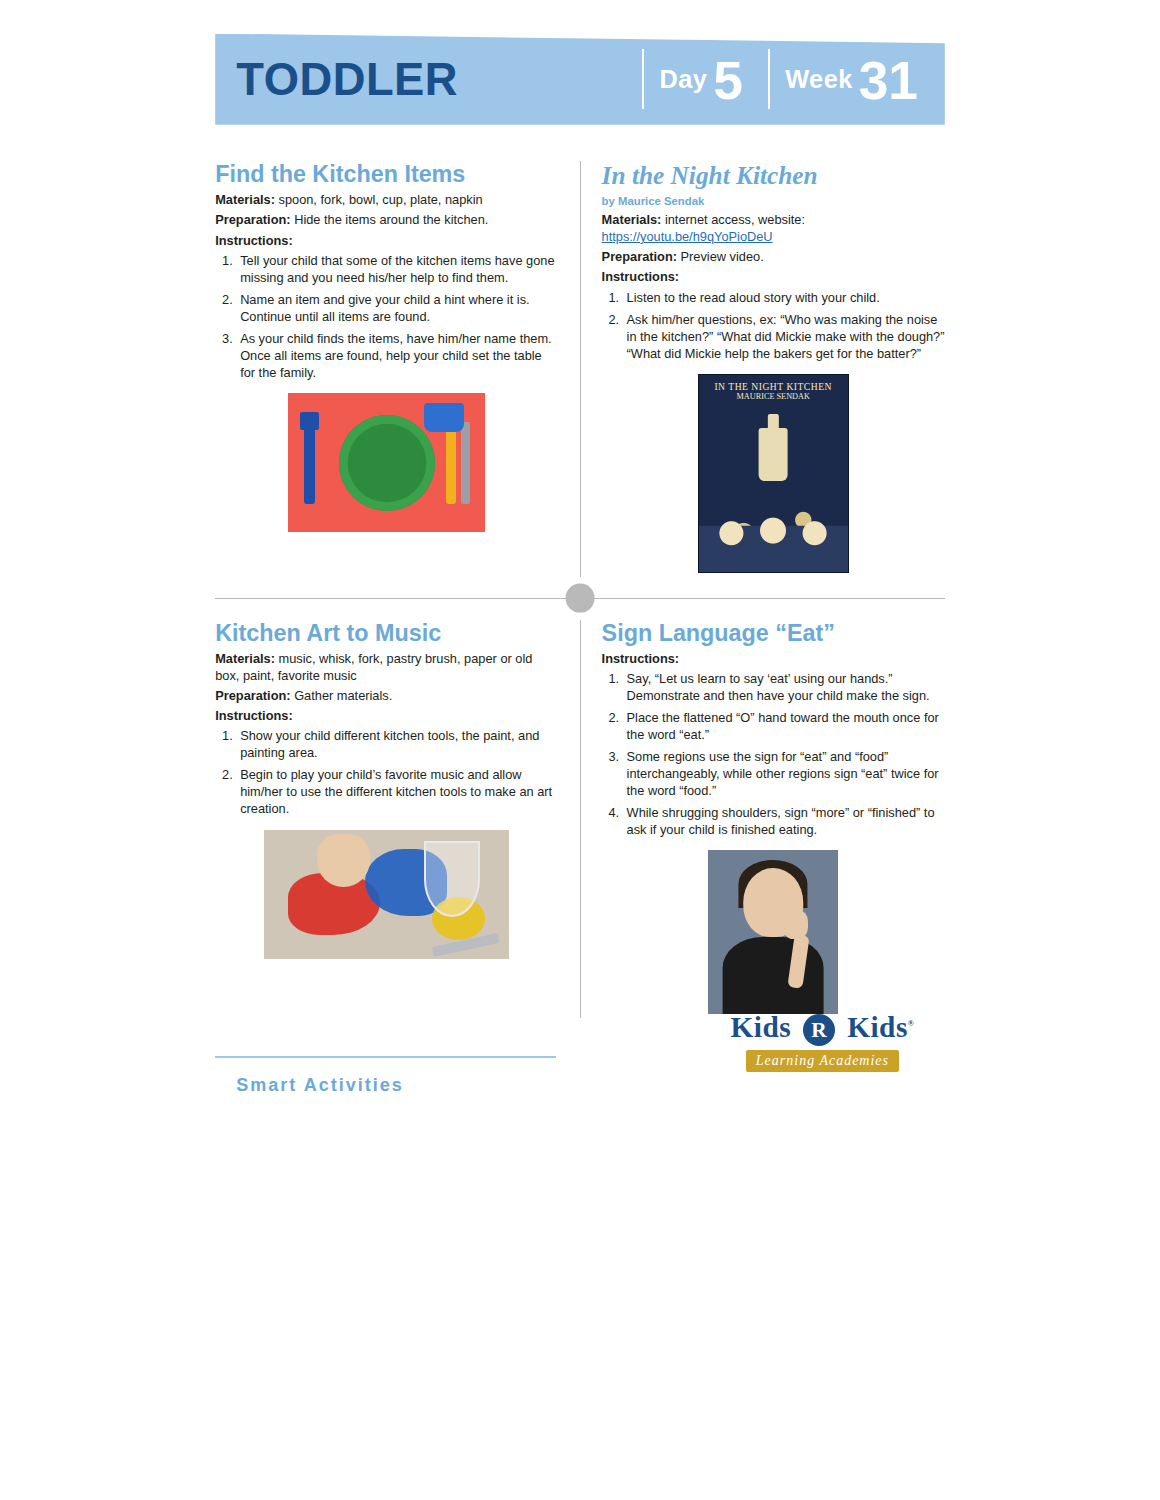TODDLER
Day 5
Week 31
Find the Kitchen Items
Materials: spoon, fork, bowl, cup, plate, napkin
Preparation: Hide the items around the kitchen.
Instructions:
Tell your child that some of the kitchen items have gone missing and you need his/her help to find them.
Name an item and give your child a hint where it is. Continue until all items are found.
As your child finds the items, have him/her name them. Once all items are found, help your child set the table for the family.
In the Night Kitchen
by Maurice Sendak
Materials: internet access, website:
https://youtu.be/h9qYoPioDeU
Preparation: Preview video.
Instructions:
Listen to the read aloud story with your child.
Ask him/her questions, ex: “Who was making the noise in the kitchen?” “What did Mickie make with the dough?” “What did Mickie help the bakers get for the batter?”
IN THE NIGHT KITCHEN
MAURICE SENDAK
Kitchen Art to Music
Materials: music, whisk, fork, pastry brush, paper or old box, paint, favorite music
Preparation: Gather materials.
Instructions:
Show your child different kitchen tools, the paint, and painting area.
Begin to play your child’s favorite music and allow him/her to use the different kitchen tools to make an art creation.
Sign Language “Eat”
Instructions:
Say, “Let us learn to say ‘eat’ using our hands.” Demonstrate and then have your child make the sign.
Place the flattened “O” hand toward the mouth once for the word “eat.”
Some regions use the sign for “eat” and “food” interchangeably, while other regions sign “eat” twice for the word “food.”
While shrugging shoulders, sign “more” or “finished” to ask if your child is finished eating.
Smart Activities
Kids R Kids®
Learning Academies